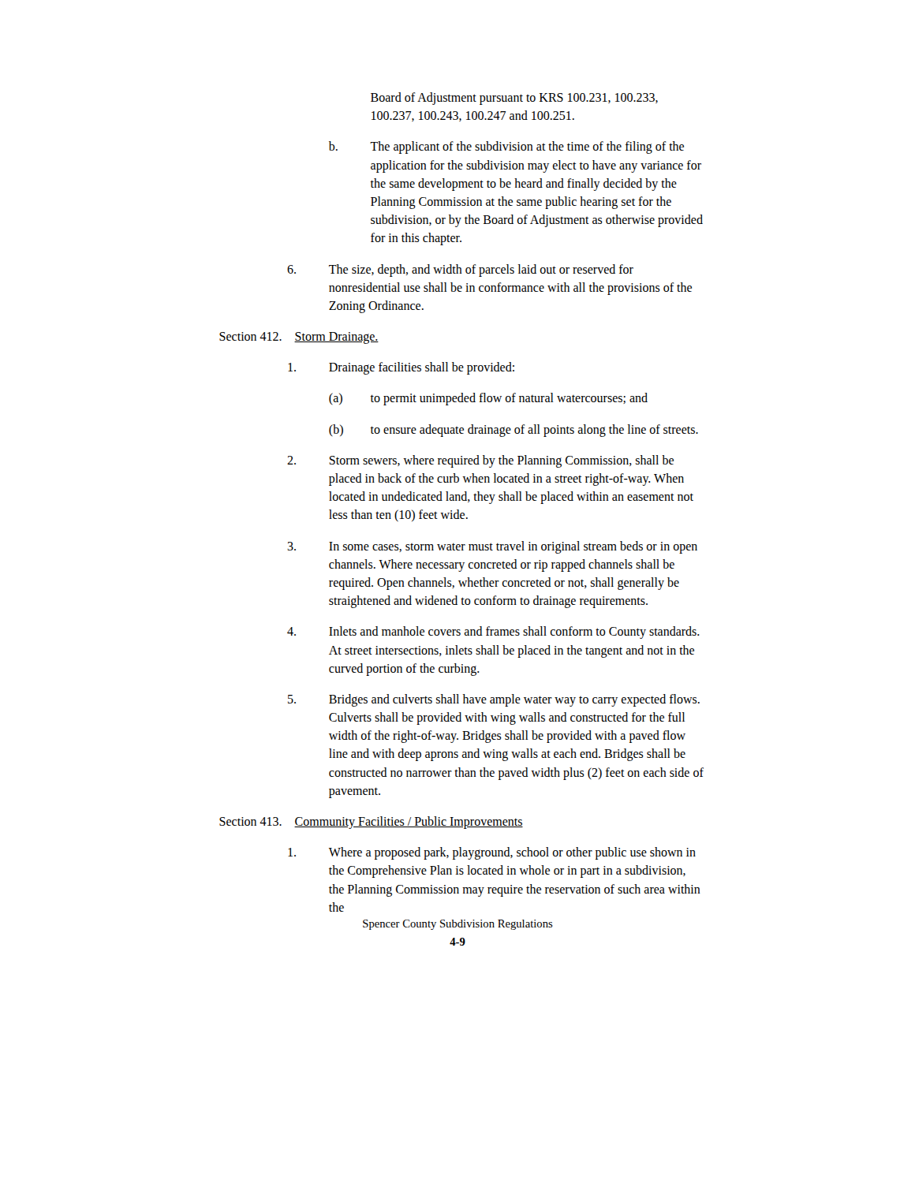Board of Adjustment pursuant to KRS 100.231, 100.233, 100.237, 100.243, 100.247 and 100.251.
b. The applicant of the subdivision at the time of the filing of the application for the subdivision may elect to have any variance for the same development to be heard and finally decided by the Planning Commission at the same public hearing set for the subdivision, or by the Board of Adjustment as otherwise provided for in this chapter.
6. The size, depth, and width of parcels laid out or reserved for nonresidential use shall be in conformance with all the provisions of the Zoning Ordinance.
Section 412. Storm Drainage.
1. Drainage facilities shall be provided:
(a) to permit unimpeded flow of natural watercourses; and
(b) to ensure adequate drainage of all points along the line of streets.
2. Storm sewers, where required by the Planning Commission, shall be placed in back of the curb when located in a street right-of-way. When located in undedicated land, they shall be placed within an easement not less than ten (10) feet wide.
3. In some cases, storm water must travel in original stream beds or in open channels. Where necessary concreted or rip rapped channels shall be required. Open channels, whether concreted or not, shall generally be straightened and widened to conform to drainage requirements.
4. Inlets and manhole covers and frames shall conform to County standards. At street intersections, inlets shall be placed in the tangent and not in the curved portion of the curbing.
5. Bridges and culverts shall have ample water way to carry expected flows. Culverts shall be provided with wing walls and constructed for the full width of the right-of-way. Bridges shall be provided with a paved flow line and with deep aprons and wing walls at each end. Bridges shall be constructed no narrower than the paved width plus (2) feet on each side of pavement.
Section 413. Community Facilities / Public Improvements
1. Where a proposed park, playground, school or other public use shown in the Comprehensive Plan is located in whole or in part in a subdivision, the Planning Commission may require the reservation of such area within the
Spencer County Subdivision Regulations
4-9